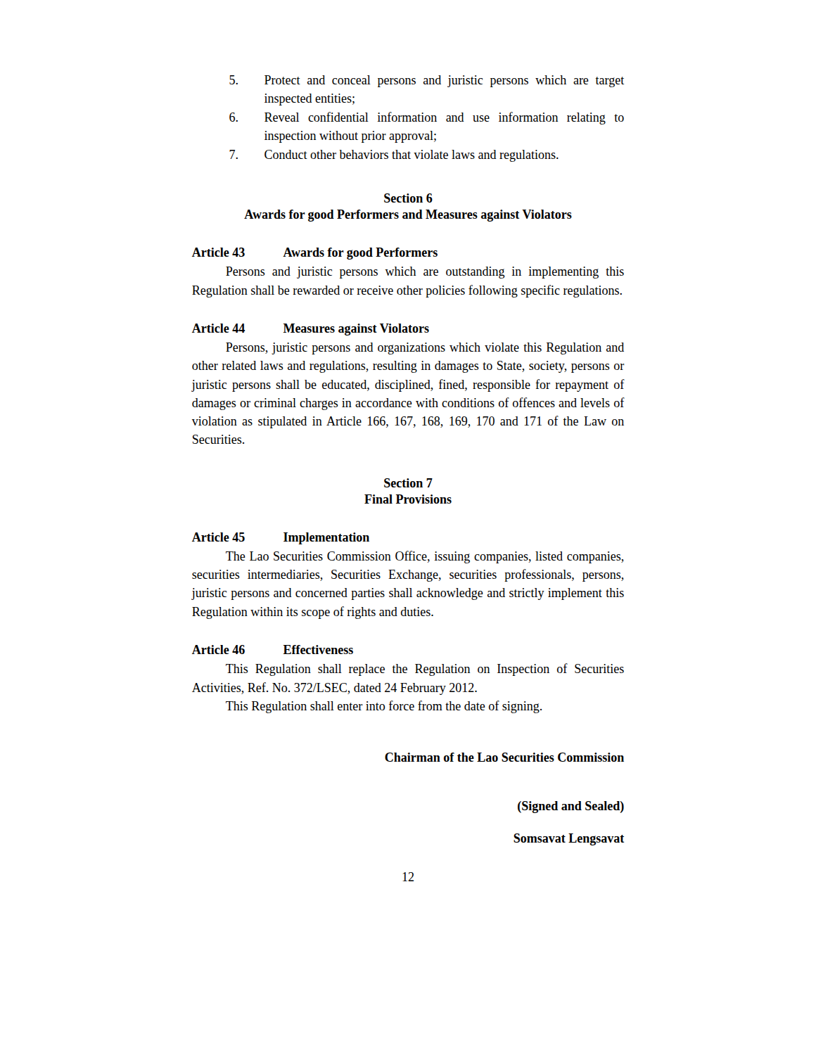5. Protect and conceal persons and juristic persons which are target inspected entities;
6. Reveal confidential information and use information relating to inspection without prior approval;
7. Conduct other behaviors that violate laws and regulations.
Section 6 Awards for good Performers and Measures against Violators
Article 43 Awards for good Performers
Persons and juristic persons which are outstanding in implementing this Regulation shall be rewarded or receive other policies following specific regulations.
Article 44 Measures against Violators
Persons, juristic persons and organizations which violate this Regulation and other related laws and regulations, resulting in damages to State, society, persons or juristic persons shall be educated, disciplined, fined, responsible for repayment of damages or criminal charges in accordance with conditions of offences and levels of violation as stipulated in Article 166, 167, 168, 169, 170 and 171 of the Law on Securities.
Section 7 Final Provisions
Article 45 Implementation
The Lao Securities Commission Office, issuing companies, listed companies, securities intermediaries, Securities Exchange, securities professionals, persons, juristic persons and concerned parties shall acknowledge and strictly implement this Regulation within its scope of rights and duties.
Article 46 Effectiveness
This Regulation shall replace the Regulation on Inspection of Securities Activities, Ref. No. 372/LSEC, dated 24 February 2012.
This Regulation shall enter into force from the date of signing.
Chairman of the Lao Securities Commission
(Signed and Sealed)
Somsavat Lengsavat
12